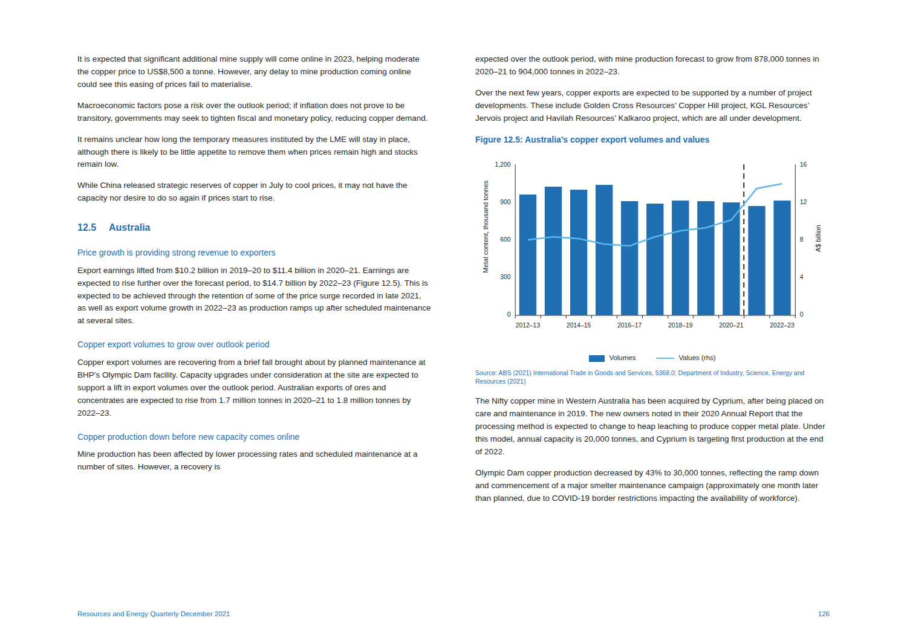It is expected that significant additional mine supply will come online in 2023, helping moderate the copper price to US$8,500 a tonne. However, any delay to mine production coming online could see this easing of prices fail to materialise.
Macroeconomic factors pose a risk over the outlook period; if inflation does not prove to be transitory, governments may seek to tighten fiscal and monetary policy, reducing copper demand.
It remains unclear how long the temporary measures instituted by the LME will stay in place, although there is likely to be little appetite to remove them when prices remain high and stocks remain low.
While China released strategic reserves of copper in July to cool prices, it may not have the capacity nor desire to do so again if prices start to rise.
12.5 Australia
Price growth is providing strong revenue to exporters
Export earnings lifted from $10.2 billion in 2019–20 to $11.4 billion in 2020–21. Earnings are expected to rise further over the forecast period, to $14.7 billion by 2022–23 (Figure 12.5). This is expected to be achieved through the retention of some of the price surge recorded in late 2021, as well as export volume growth in 2022–23 as production ramps up after scheduled maintenance at several sites.
Copper export volumes to grow over outlook period
Copper export volumes are recovering from a brief fall brought about by planned maintenance at BHP’s Olympic Dam facility. Capacity upgrades under consideration at the site are expected to support a lift in export volumes over the outlook period. Australian exports of ores and concentrates are expected to rise from 1.7 million tonnes in 2020–21 to 1.8 million tonnes by 2022–23.
Copper production down before new capacity comes online
Mine production has been affected by lower processing rates and scheduled maintenance at a number of sites. However, a recovery is
expected over the outlook period, with mine production forecast to grow from 878,000 tonnes in 2020–21 to 904,000 tonnes in 2022–23.
Over the next few years, copper exports are expected to be supported by a number of project developments. These include Golden Cross Resources’ Copper Hill project, KGL Resources’ Jervois project and Havilah Resources’ Kalkaroo project, which are all under development.
Figure 12.5: Australia’s copper export volumes and values
1,200 900 600 300 0 16 12 8 4 0 2012–13 2014–15 2016–17 2018–19 2020–21 2022–23 Metal content, thousand tonnes A$ billion
Volumes Values (rhs)
Source: ABS (2021) International Trade in Goods and Services, 5368.0; Department of Industry, Science, Energy and Resources (2021)
The Nifty copper mine in Western Australia has been acquired by Cyprium, after being placed on care and maintenance in 2019. The new owners noted in their 2020 Annual Report that the processing method is expected to change to heap leaching to produce copper metal plate. Under this model, annual capacity is 20,000 tonnes, and Cyprium is targeting first production at the end of 2022.
Olympic Dam copper production decreased by 43% to 30,000 tonnes, reflecting the ramp down and commencement of a major smelter maintenance campaign (approximately one month later than planned, due to COVID-19 border restrictions impacting the availability of workforce).
Resources and Energy Quarterly December 2021 126